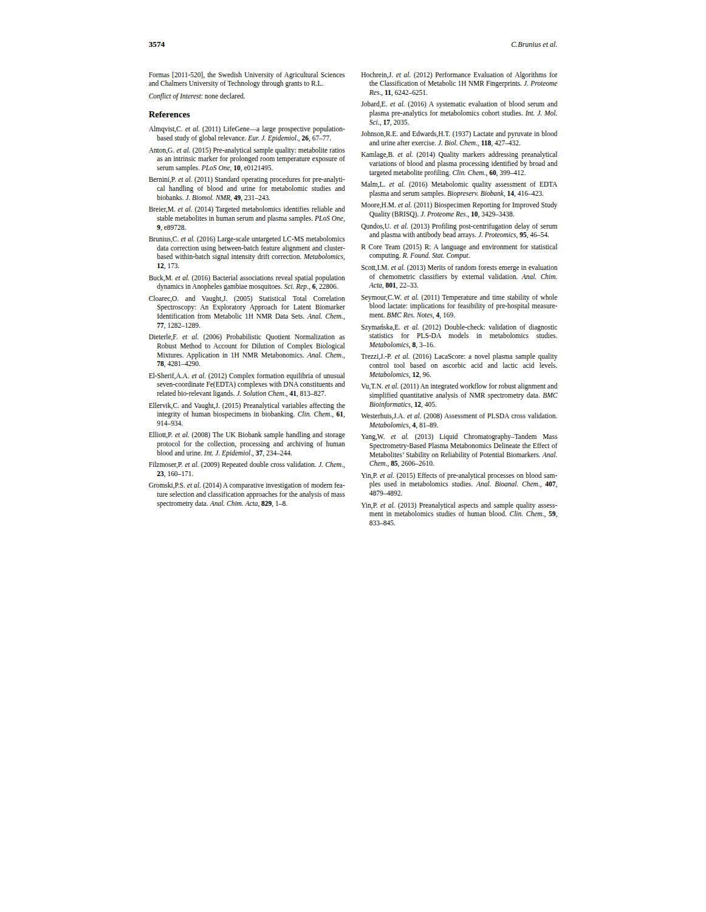3574 C.Brunius et al.
Formas [2011-520], the Swedish University of Agricultural Sciences and Chalmers University of Technology through grants to R.L.
Conflict of Interest: none declared.
References
Almqvist,C. et al. (2011) LifeGene—a large prospective population-based study of global relevance. Eur. J. Epidemiol., 26, 67–77.
Anton,G. et al. (2015) Pre-analytical sample quality: metabolite ratios as an intrinsic marker for prolonged room temperature exposure of serum samples. PLoS One, 10, e0121495.
Bernini,P. et al. (2011) Standard operating procedures for pre-analytical handling of blood and urine for metabolomic studies and biobanks. J. Biomol. NMR, 49, 231–243.
Breier,M. et al. (2014) Targeted metabolomics identifies reliable and stable metabolites in human serum and plasma samples. PLoS One, 9, e89728.
Brunius,C. et al. (2016) Large-scale untargeted LC-MS metabolomics data correction using between-batch feature alignment and cluster-based within-batch signal intensity drift correction. Metabolomics, 12, 173.
Buck,M. et al. (2016) Bacterial associations reveal spatial population dynamics in Anopheles gambiae mosquitoes. Sci. Rep., 6, 22806.
Cloarec,O. and Vaught,J. (2005) Statistical Total Correlation Spectroscopy: An Exploratory Approach for Latent Biomarker Identification from Metabolic 1H NMR Data Sets. Anal. Chem., 77, 1282–1289.
Dieterle,F. et al. (2006) Probabilistic Quotient Normalization as Robust Method to Account for Dilution of Complex Biological Mixtures. Application in 1H NMR Metabonomics. Anal. Chem., 78, 4281–4290.
El-Sherif,A.A. et al. (2012) Complex formation equilibria of unusual seven-coordinate Fe(EDTA) complexes with DNA constituents and related bio-relevant ligands. J. Solution Chem., 41, 813–827.
Ellervik,C. and Vaught,J. (2015) Preanalytical variables affecting the integrity of human biospecimens in biobanking. Clin. Chem., 61, 914–934.
Elliott,P. et al. (2008) The UK Biobank sample handling and storage protocol for the collection, processing and archiving of human blood and urine. Int. J. Epidemiol., 37, 234–244.
Filzmoser,P. et al. (2009) Repeated double cross validation. J. Chem., 23, 160–171.
Gromski,P.S. et al. (2014) A comparative investigation of modern feature selection and classification approaches for the analysis of mass spectrometry data. Anal. Chim. Acta, 829, 1–8.
Hochrein,J. et al. (2012) Performance Evaluation of Algorithms for the Classification of Metabolic 1H NMR Fingerprints. J. Proteome Res., 11, 6242–6251.
Jobard,E. et al. (2016) A systematic evaluation of blood serum and plasma pre-analytics for metabolomics cohort studies. Int. J. Mol. Sci., 17, 2035.
Johnson,R.E. and Edwards,H.T. (1937) Lactate and pyruvate in blood and urine after exercise. J. Biol. Chem., 118, 427–432.
Kamlage,B. et al. (2014) Quality markers addressing preanalytical variations of blood and plasma processing identified by broad and targeted metabolite profiling. Clin. Chem., 60, 399–412.
Malm,L. et al. (2016) Metabolomic quality assessment of EDTA plasma and serum samples. Biopreserv. Biobank, 14, 416–423.
Moore,H.M. et al. (2011) Biospecimen Reporting for Improved Study Quality (BRISQ). J. Proteome Res., 10, 3429–3438.
Qundos,U. et al. (2013) Profiling post-centrifugation delay of serum and plasma with antibody bead arrays. J. Proteomics, 95, 46–54.
R Core Team (2015) R: A language and environment for statistical computing. R. Found. Stat. Comput.
Scott,I.M. et al. (2013) Merits of random forests emerge in evaluation of chemometric classifiers by external validation. Anal. Chim. Acta, 801, 22–33.
Seymour,C.W. et al. (2011) Temperature and time stability of whole blood lactate: implications for feasibility of pre-hospital measurement. BMC Res. Notes, 4, 169.
Szymańska,E. et al. (2012) Double-check: validation of diagnostic statistics for PLS-DA models in metabolomics studies. Metabolomics, 8, 3–16.
Trezzi,J.-P. et al. (2016) LacaScore: a novel plasma sample quality control tool based on ascorbic acid and lactic acid levels. Metabolomics, 12, 96.
Vu,T.N. et al. (2011) An integrated workflow for robust alignment and simplified quantitative analysis of NMR spectrometry data. BMC Bioinformatics, 12, 405.
Westerhuis,J.A. et al. (2008) Assessment of PLSDA cross validation. Metabolomics, 4, 81–89.
Yang,W. et al. (2013) Liquid Chromatography–Tandem Mass Spectrometry-Based Plasma Metabonomics Delineate the Effect of Metabolites’ Stability on Reliability of Potential Biomarkers. Anal. Chem., 85, 2606–2610.
Yin,P. et al. (2015) Effects of pre-analytical processes on blood samples used in metabolomics studies. Anal. Bioanal. Chem., 407, 4879–4892.
Yin,P. et al. (2013) Preanalytical aspects and sample quality assessment in metabolomics studies of human blood. Clin. Chem., 59, 833–845.